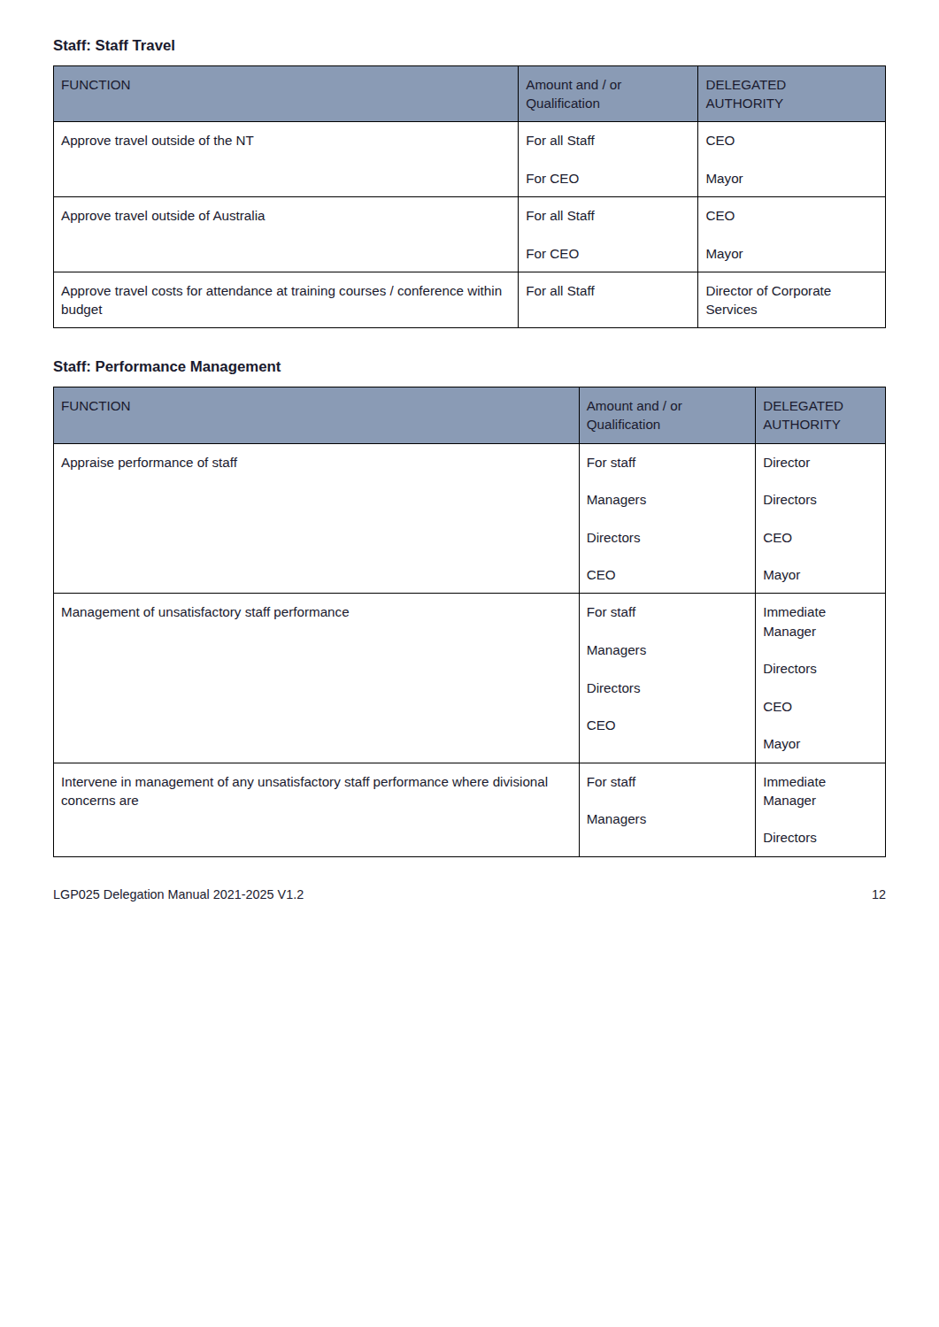Staff: Staff Travel
| FUNCTION | Amount and / or Qualification | DELEGATED AUTHORITY |
| --- | --- | --- |
| Approve travel outside of the NT | For all Staff For CEO | CEO Mayor |
| Approve travel outside of Australia | For all Staff For CEO | CEO Mayor |
| Approve travel costs for attendance at training courses / conference within budget | For all Staff | Director of Corporate Services |
Staff: Performance Management
| FUNCTION | Amount and / or Qualification | DELEGATED AUTHORITY |
| --- | --- | --- |
| Appraise performance of staff | For staff Managers Directors CEO | Director Directors CEO Mayor |
| Management of unsatisfactory staff performance | For staff Managers Directors CEO | Immediate Manager Directors CEO Mayor |
| Intervene in management of any unsatisfactory staff performance where divisional concerns are | For staff Managers | Immediate Manager Directors |
LGP025 Delegation Manual 2021-2025 V1.2 12